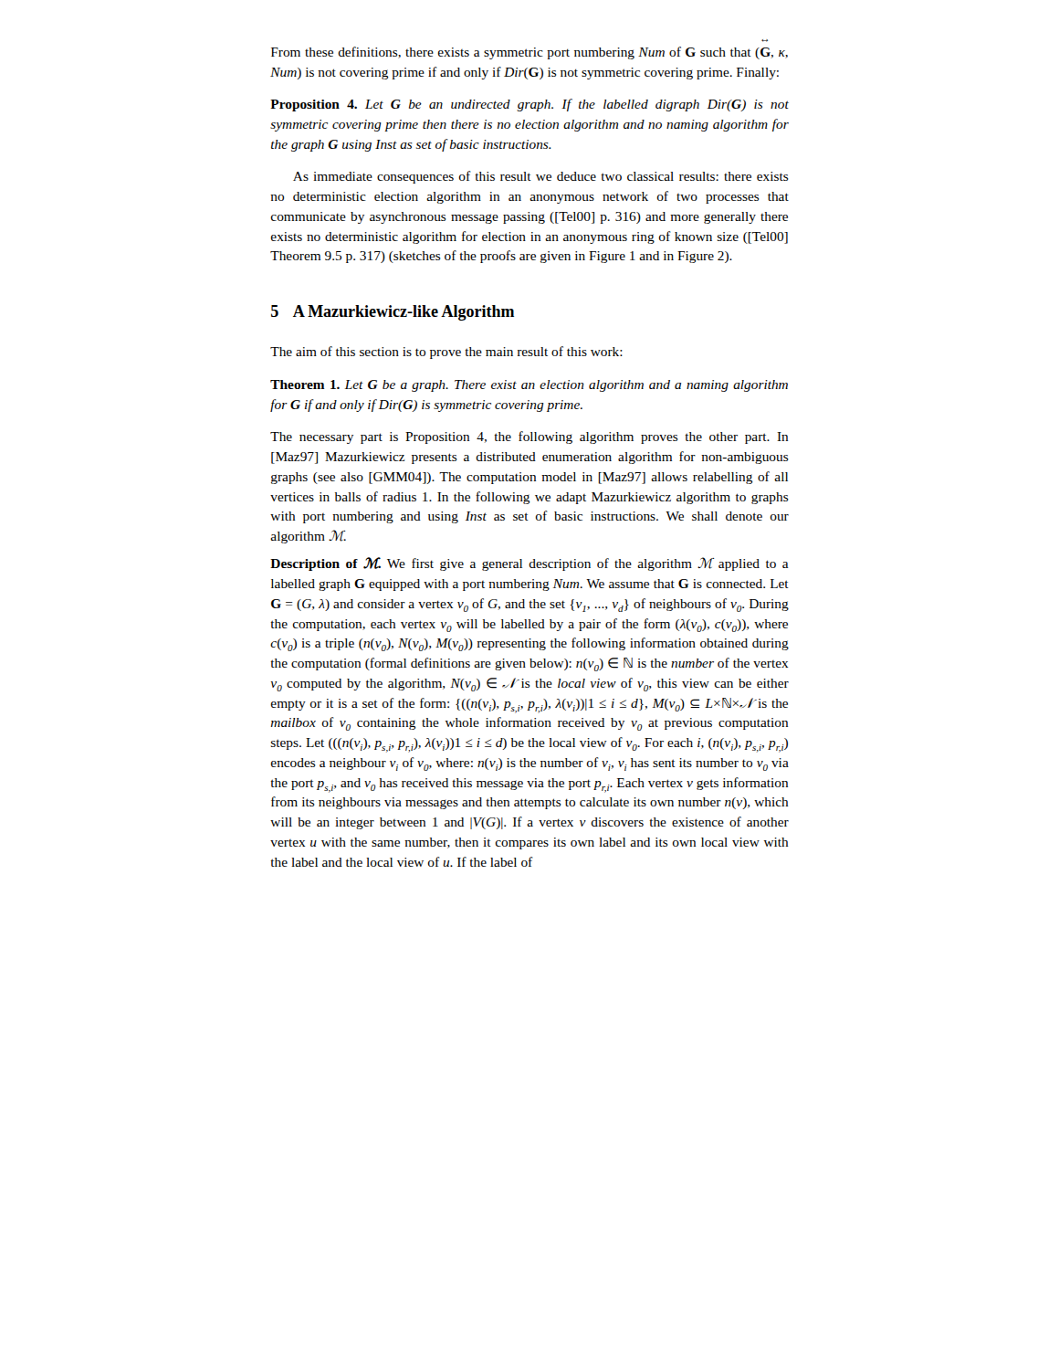From these definitions, there exists a symmetric port numbering Num of G such that (↔G, κ, Num) is not covering prime if and only if Dir(G) is not symmetric covering prime. Finally:
Proposition 4. Let G be an undirected graph. If the labelled digraph Dir(G) is not symmetric covering prime then there is no election algorithm and no naming algorithm for the graph G using Inst as set of basic instructions.
As immediate consequences of this result we deduce two classical results: there exists no deterministic election algorithm in an anonymous network of two processes that communicate by asynchronous message passing ([Tel00] p. 316) and more generally there exists no deterministic algorithm for election in an anonymous ring of known size ([Tel00] Theorem 9.5 p. 317) (sketches of the proofs are given in Figure 1 and in Figure 2).
5 A Mazurkiewicz-like Algorithm
The aim of this section is to prove the main result of this work:
Theorem 1. Let G be a graph. There exist an election algorithm and a naming algorithm for G if and only if Dir(G) is symmetric covering prime.
The necessary part is Proposition 4, the following algorithm proves the other part. In [Maz97] Mazurkiewicz presents a distributed enumeration algorithm for non-ambiguous graphs (see also [GMM04]). The computation model in [Maz97] allows relabelling of all vertices in balls of radius 1. In the following we adapt Mazurkiewicz algorithm to graphs with port numbering and using Inst as set of basic instructions. We shall denote our algorithm ℳ.
Description of ℳ. We first give a general description of the algorithm ℳ applied to a labelled graph G equipped with a port numbering Num. We assume that G is connected. Let G = (G, λ) and consider a vertex v0 of G, and the set {v1, ..., vd} of neighbours of v0. During the computation, each vertex v0 will be labelled by a pair of the form (λ(v0), c(v0)), where c(v0) is a triple (n(v0), N(v0), M(v0)) representing the following information obtained during the computation (formal definitions are given below): n(v0) ∈ ℕ is the number of the vertex v0 computed by the algorithm, N(v0) ∈ 𝒩 is the local view of v0, this view can be either empty or it is a set of the form: {((n(vi), ps,i, pr,i), λ(vi))|1 ≤ i ≤ d}, M(v0) ⊆ L×ℕ×𝒩 is the mailbox of v0 containing the whole information received by v0 at previous computation steps. Let (((n(vi), ps,i, pr,i), λ(vi))1 ≤ i ≤ d) be the local view of v0. For each i, (n(vi), ps,i, pr,i) encodes a neighbour vi of v0, where: n(vi) is the number of vi, vi has sent its number to v0 via the port ps,i, and v0 has received this message via the port pr,i. Each vertex v gets information from its neighbours via messages and then attempts to calculate its own number n(v), which will be an integer between 1 and |V(G)|. If a vertex v discovers the existence of another vertex u with the same number, then it compares its own label and its own local view with the label and the local view of u. If the label of